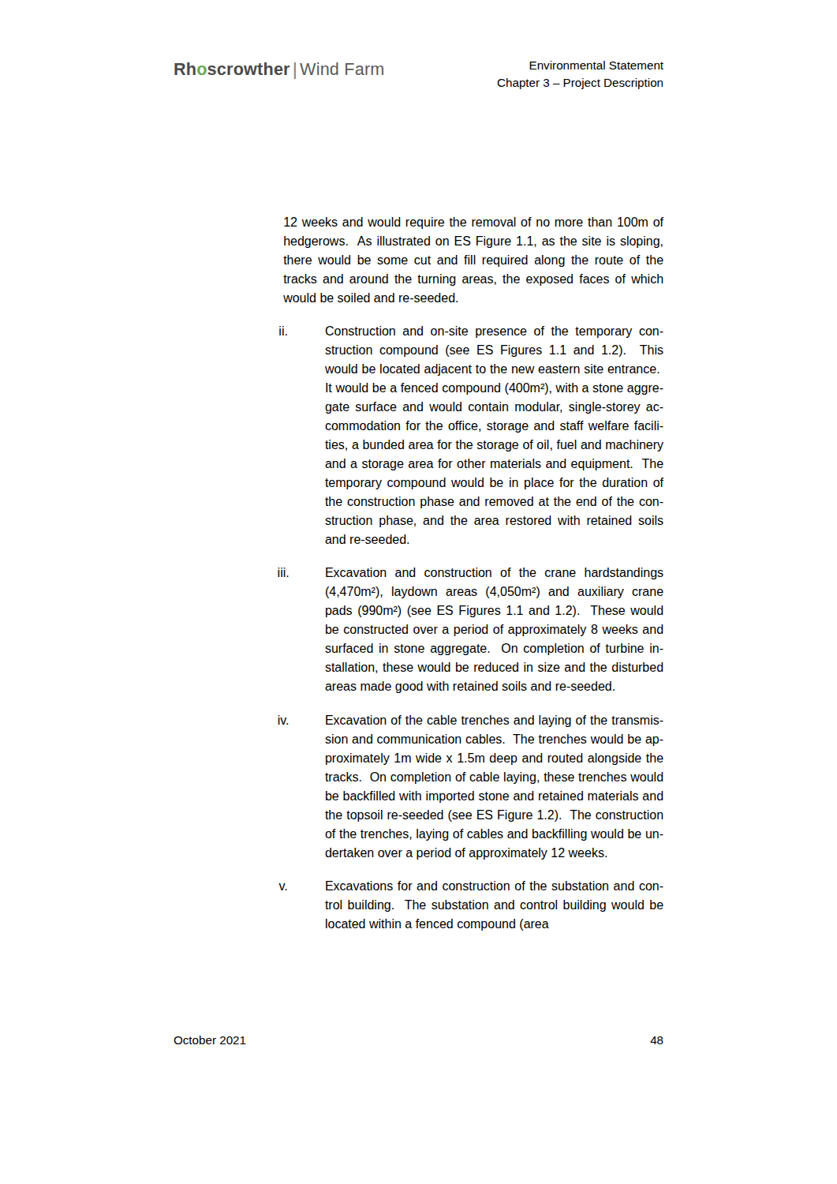Rhoscrowther|Wind Farm
Environmental Statement
Chapter 3 – Project Description
12 weeks and would require the removal of no more than 100m of hedgerows. As illustrated on ES Figure 1.1, as the site is sloping, there would be some cut and fill required along the route of the tracks and around the turning areas, the exposed faces of which would be soiled and re-seeded.
ii. Construction and on-site presence of the temporary construction compound (see ES Figures 1.1 and 1.2). This would be located adjacent to the new eastern site entrance. It would be a fenced compound (400m²), with a stone aggregate surface and would contain modular, single-storey accommodation for the office, storage and staff welfare facilities, a bunded area for the storage of oil, fuel and machinery and a storage area for other materials and equipment. The temporary compound would be in place for the duration of the construction phase and removed at the end of the construction phase, and the area restored with retained soils and re-seeded.
iii. Excavation and construction of the crane hardstandings (4,470m²), laydown areas (4,050m²) and auxiliary crane pads (990m²) (see ES Figures 1.1 and 1.2). These would be constructed over a period of approximately 8 weeks and surfaced in stone aggregate. On completion of turbine installation, these would be reduced in size and the disturbed areas made good with retained soils and re-seeded.
iv. Excavation of the cable trenches and laying of the transmission and communication cables. The trenches would be approximately 1m wide x 1.5m deep and routed alongside the tracks. On completion of cable laying, these trenches would be backfilled with imported stone and retained materials and the topsoil re-seeded (see ES Figure 1.2). The construction of the trenches, laying of cables and backfilling would be undertaken over a period of approximately 12 weeks.
v. Excavations for and construction of the substation and control building. The substation and control building would be located within a fenced compound (area
October 2021 48